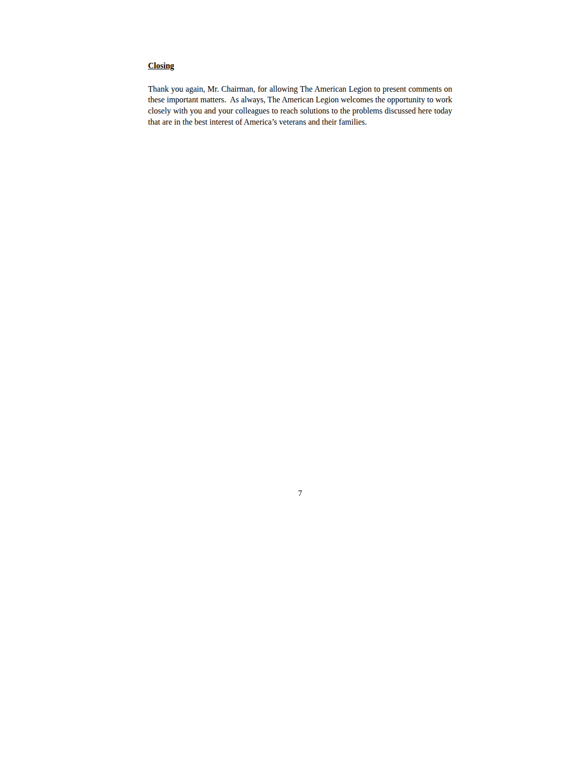Closing
Thank you again, Mr. Chairman, for allowing The American Legion to present comments on these important matters. As always, The American Legion welcomes the opportunity to work closely with you and your colleagues to reach solutions to the problems discussed here today that are in the best interest of America’s veterans and their families.
7